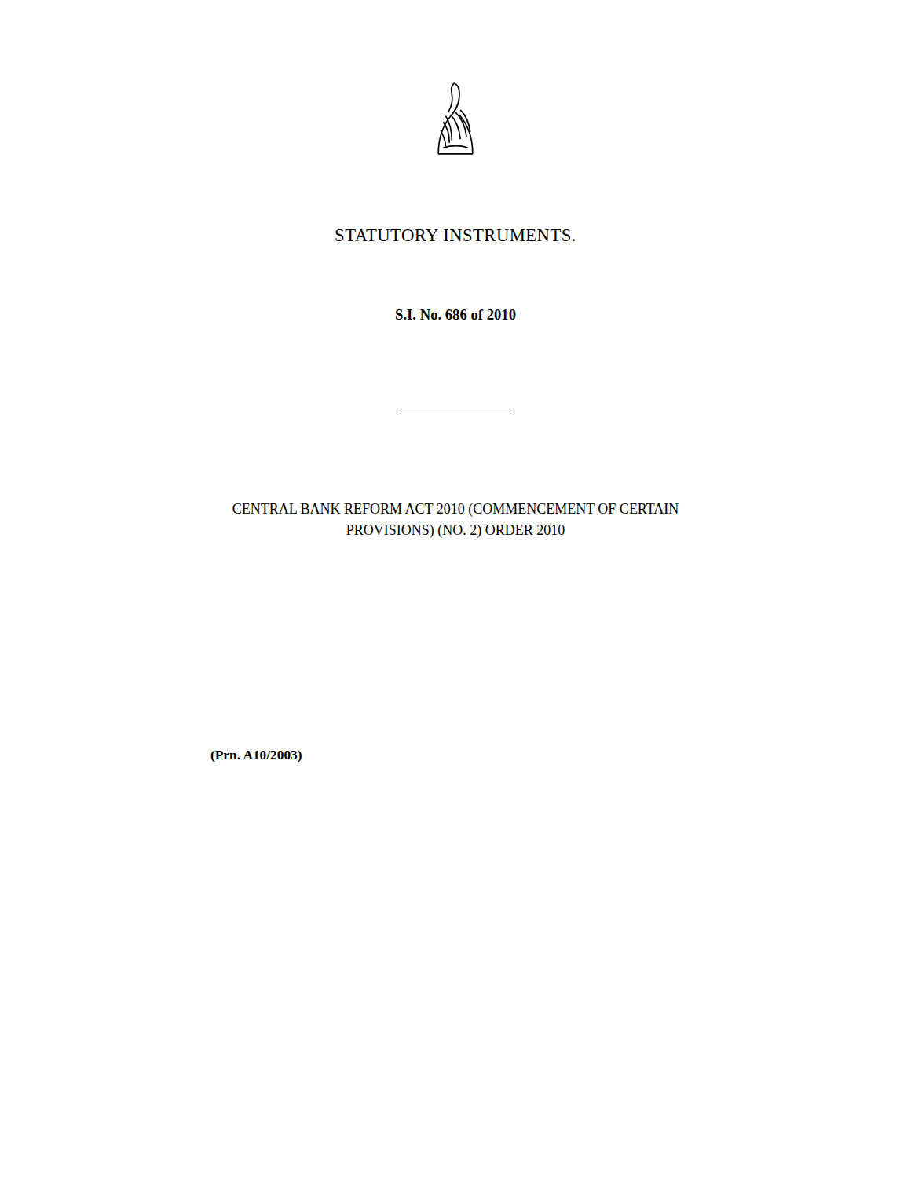STATUTORY INSTRUMENTS.
S.I. No. 686 of 2010
Central Bank Reform Act 2010 (Commencement of Certain Provisions) (No. 2) Order 2010
(Prn. A10/2003)